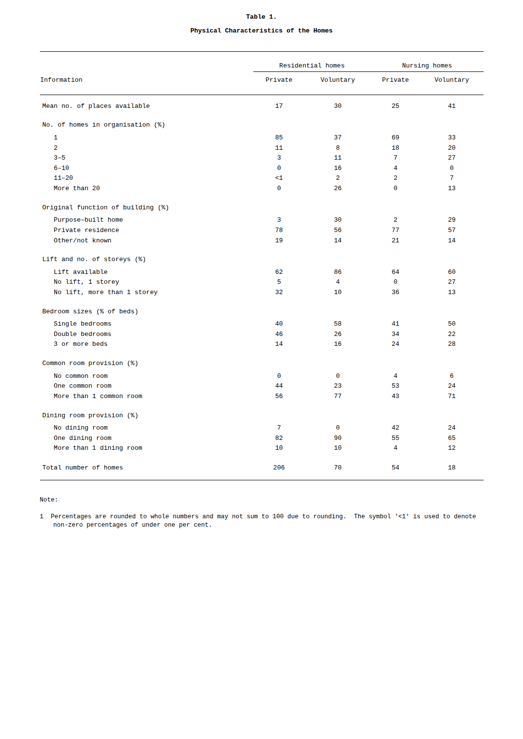Table 1.
Physical Characteristics of the Homes
| | Residential homes | Nursing homes |
| --- | --- | --- |
| Information | Private | Voluntary | Private | Voluntary |
| Mean no. of places available | 17 | 30 | 25 | 41 |
| No. of homes in organisation (%) |
| 1 | 85 | 37 | 69 | 33 |
| 2 | 11 | 8 | 18 | 20 |
| 3–5 | 3 | 11 | 7 | 27 |
| 6–10 | 0 | 16 | 4 | 0 |
| 11–20 | <1 | 2 | 2 | 7 |
| More than 20 | 0 | 26 | 0 | 13 |
| Original function of building (%) |
| Purpose–built home | 3 | 30 | 2 | 29 |
| Private residence | 78 | 56 | 77 | 57 |
| Other/not known | 19 | 14 | 21 | 14 |
| Lift and no. of storeys (%) |
| Lift available | 62 | 86 | 64 | 60 |
| No lift, 1 storey | 5 | 4 | 0 | 27 |
| No lift, more than 1 storey | 32 | 10 | 36 | 13 |
| Bedroom sizes (% of beds) |
| Single bedrooms | 40 | 58 | 41 | 50 |
| Double bedrooms | 46 | 26 | 34 | 22 |
| 3 or more beds | 14 | 16 | 24 | 28 |
| Common room provision (%) |
| No common room | 0 | 0 | 4 | 6 |
| One common room | 44 | 23 | 53 | 24 |
| More than 1 common room | 56 | 77 | 43 | 71 |
| Dining room provision (%) |
| No dining room | 7 | 0 | 42 | 24 |
| One dining room | 82 | 90 | 55 | 65 |
| More than 1 dining room | 10 | 10 | 4 | 12 |
| Total number of homes | 206 | 70 | 54 | 18 |
Note: 1 Percentages are rounded to whole numbers and may not sum to 100 due to rounding. The symbol '<1' is used to denote non-zero percentages of under one per cent.